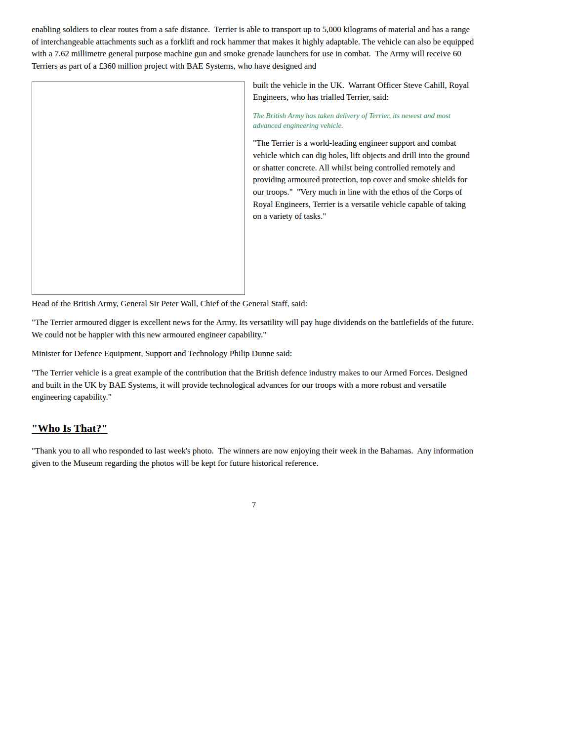enabling soldiers to clear routes from a safe distance. Terrier is able to transport up to 5,000 kilograms of material and has a range of interchangeable attachments such as a forklift and rock hammer that makes it highly adaptable. The vehicle can also be equipped with a 7.62 millimetre general purpose machine gun and smoke grenade launchers for use in combat. The Army will receive 60 Terriers as part of a £360 million project with BAE Systems, who have designed and
built the vehicle in the UK. Warrant Officer Steve Cahill, Royal Engineers, who has trialled Terrier, said:
The British Army has taken delivery of Terrier, its newest and most advanced engineering vehicle.
"The Terrier is a world-leading engineer support and combat vehicle which can dig holes, lift objects and drill into the ground or shatter concrete. All whilst being controlled remotely and providing armoured protection, top cover and smoke shields for our troops." "Very much in line with the ethos of the Corps of Royal Engineers, Terrier is a versatile vehicle capable of taking on a variety of tasks."
Head of the British Army, General Sir Peter Wall, Chief of the General Staff, said:
"The Terrier armoured digger is excellent news for the Army. Its versatility will pay huge dividends on the battlefields of the future. We could not be happier with this new armoured engineer capability."
Minister for Defence Equipment, Support and Technology Philip Dunne said:
"The Terrier vehicle is a great example of the contribution that the British defence industry makes to our Armed Forces. Designed and built in the UK by BAE Systems, it will provide technological advances for our troops with a more robust and versatile engineering capability."
"Who Is That?"
"Thank you to all who responded to last week's photo. The winners are now enjoying their week in the Bahamas. Any information given to the Museum regarding the photos will be kept for future historical reference.
7